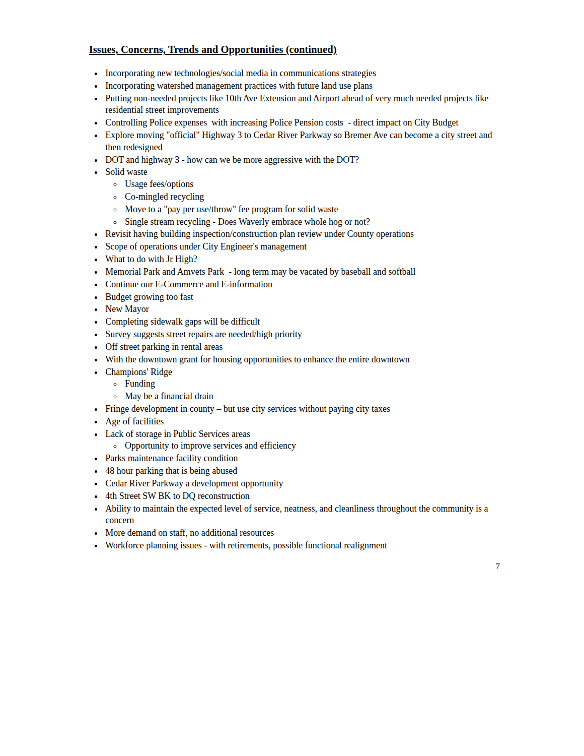Issues, Concerns, Trends and Opportunities (continued)
Incorporating new technologies/social media in communications strategies
Incorporating watershed management practices with future land use plans
Putting non-needed projects like 10th Ave Extension and Airport ahead of very much needed projects like residential street improvements
Controlling Police expenses with increasing Police Pension costs - direct impact on City Budget
Explore moving "official" Highway 3 to Cedar River Parkway so Bremer Ave can become a city street and then redesigned
DOT and highway 3 - how can we be more aggressive with the DOT?
Solid waste
Usage fees/options
Co-mingled recycling
Move to a "pay per use/throw" fee program for solid waste
Single stream recycling - Does Waverly embrace whole hog or not?
Revisit having building inspection/construction plan review under County operations
Scope of operations under City Engineer's management
What to do with Jr High?
Memorial Park and Amvets Park - long term may be vacated by baseball and softball
Continue our E-Commerce and E-information
Budget growing too fast
New Mayor
Completing sidewalk gaps will be difficult
Survey suggests street repairs are needed/high priority
Off street parking in rental areas
With the downtown grant for housing opportunities to enhance the entire downtown
Champions' Ridge
Funding
May be a financial drain
Fringe development in county – but use city services without paying city taxes
Age of facilities
Lack of storage in Public Services areas
Opportunity to improve services and efficiency
Parks maintenance facility condition
48 hour parking that is being abused
Cedar River Parkway a development opportunity
4th Street SW BK to DQ reconstruction
Ability to maintain the expected level of service, neatness, and cleanliness throughout the community is a concern
More demand on staff, no additional resources
Workforce planning issues - with retirements, possible functional realignment
7